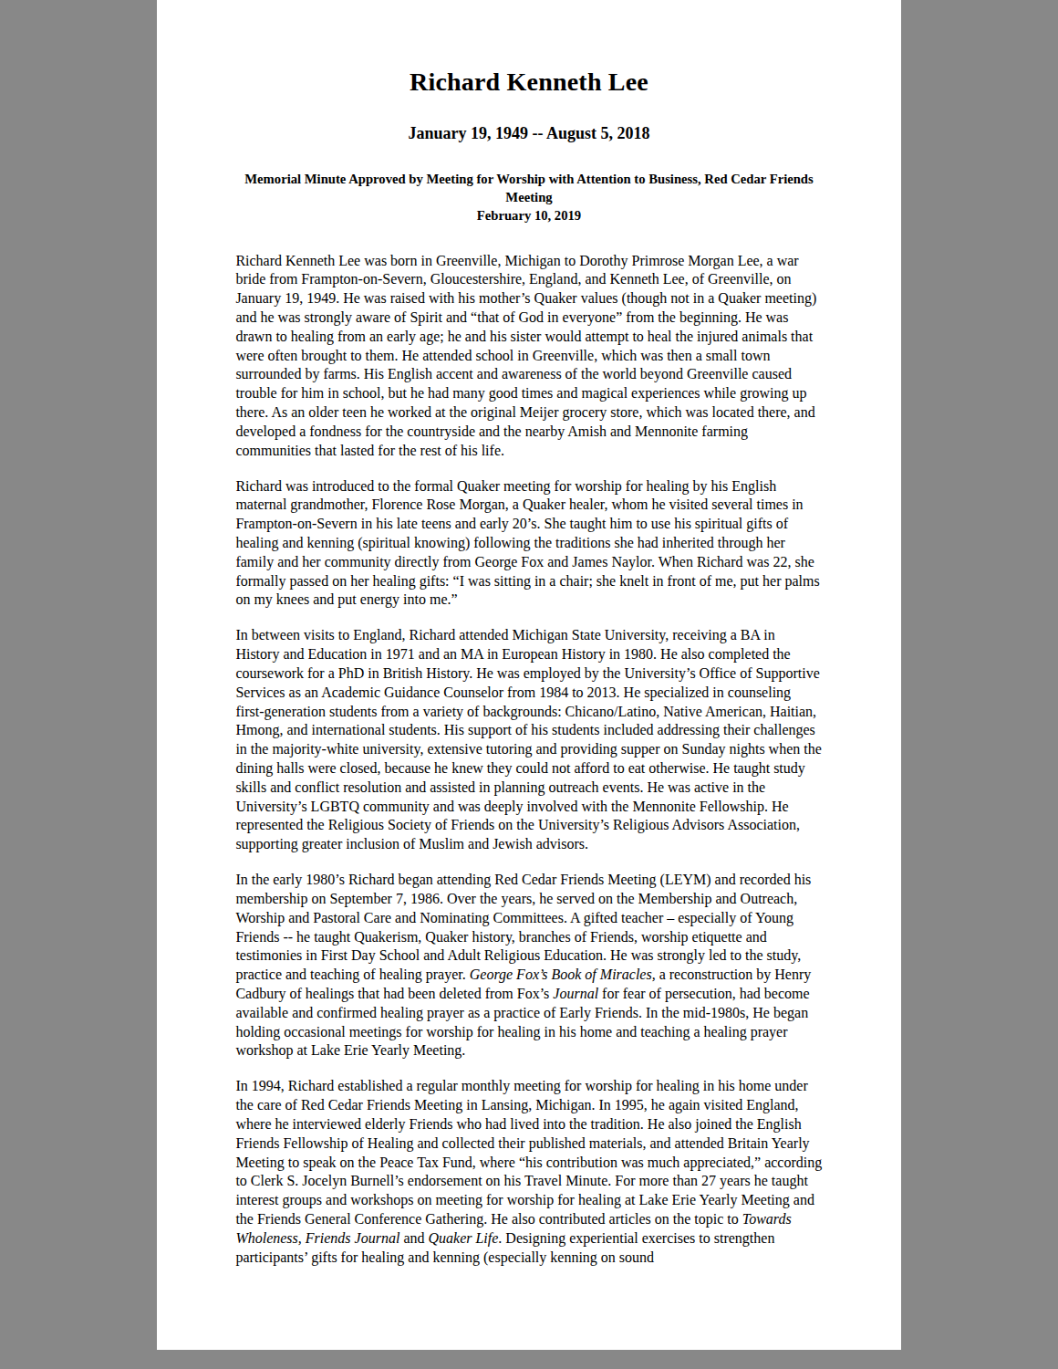Richard Kenneth Lee
January 19, 1949 -- August 5, 2018
Memorial Minute Approved by Meeting for Worship with Attention to Business, Red Cedar Friends Meeting
February 10, 2019
Richard Kenneth Lee was born in Greenville, Michigan to Dorothy Primrose Morgan Lee, a war bride from Frampton-on-Severn, Gloucestershire, England, and Kenneth Lee, of Greenville, on January 19, 1949. He was raised with his mother’s Quaker values (though not in a Quaker meeting) and he was strongly aware of Spirit and “that of God in everyone” from the beginning. He was drawn to healing from an early age; he and his sister would attempt to heal the injured animals that were often brought to them. He attended school in Greenville, which was then a small town surrounded by farms. His English accent and awareness of the world beyond Greenville caused trouble for him in school, but he had many good times and magical experiences while growing up there. As an older teen he worked at the original Meijer grocery store, which was located there, and developed a fondness for the countryside and the nearby Amish and Mennonite farming communities that lasted for the rest of his life.
Richard was introduced to the formal Quaker meeting for worship for healing by his English maternal grandmother, Florence Rose Morgan, a Quaker healer, whom he visited several times in Frampton-on-Severn in his late teens and early 20’s. She taught him to use his spiritual gifts of healing and kenning (spiritual knowing) following the traditions she had inherited through her family and her community directly from George Fox and James Naylor. When Richard was 22, she formally passed on her healing gifts: “I was sitting in a chair; she knelt in front of me, put her palms on my knees and put energy into me.”
In between visits to England, Richard attended Michigan State University, receiving a BA in History and Education in 1971 and an MA in European History in 1980. He also completed the coursework for a PhD in British History. He was employed by the University’s Office of Supportive Services as an Academic Guidance Counselor from 1984 to 2013. He specialized in counseling first-generation students from a variety of backgrounds: Chicano/Latino, Native American, Haitian, Hmong, and international students. His support of his students included addressing their challenges in the majority-white university, extensive tutoring and providing supper on Sunday nights when the dining halls were closed, because he knew they could not afford to eat otherwise. He taught study skills and conflict resolution and assisted in planning outreach events. He was active in the University’s LGBTQ community and was deeply involved with the Mennonite Fellowship. He represented the Religious Society of Friends on the University’s Religious Advisors Association, supporting greater inclusion of Muslim and Jewish advisors.
In the early 1980’s Richard began attending Red Cedar Friends Meeting (LEYM) and recorded his membership on September 7, 1986. Over the years, he served on the Membership and Outreach, Worship and Pastoral Care and Nominating Committees. A gifted teacher – especially of Young Friends -- he taught Quakerism, Quaker history, branches of Friends, worship etiquette and testimonies in First Day School and Adult Religious Education. He was strongly led to the study, practice and teaching of healing prayer. George Fox’s Book of Miracles, a reconstruction by Henry Cadbury of healings that had been deleted from Fox’s Journal for fear of persecution, had become available and confirmed healing prayer as a practice of Early Friends. In the mid-1980s, He began holding occasional meetings for worship for healing in his home and teaching a healing prayer workshop at Lake Erie Yearly Meeting.
In 1994, Richard established a regular monthly meeting for worship for healing in his home under the care of Red Cedar Friends Meeting in Lansing, Michigan. In 1995, he again visited England, where he interviewed elderly Friends who had lived into the tradition. He also joined the English Friends Fellowship of Healing and collected their published materials, and attended Britain Yearly Meeting to speak on the Peace Tax Fund, where “his contribution was much appreciated,” according to Clerk S. Jocelyn Burnell’s endorsement on his Travel Minute. For more than 27 years he taught interest groups and workshops on meeting for worship for healing at Lake Erie Yearly Meeting and the Friends General Conference Gathering. He also contributed articles on the topic to Towards Wholeness, Friends Journal and Quaker Life. Designing experiential exercises to strengthen participants’ gifts for healing and kenning (especially kenning on sound